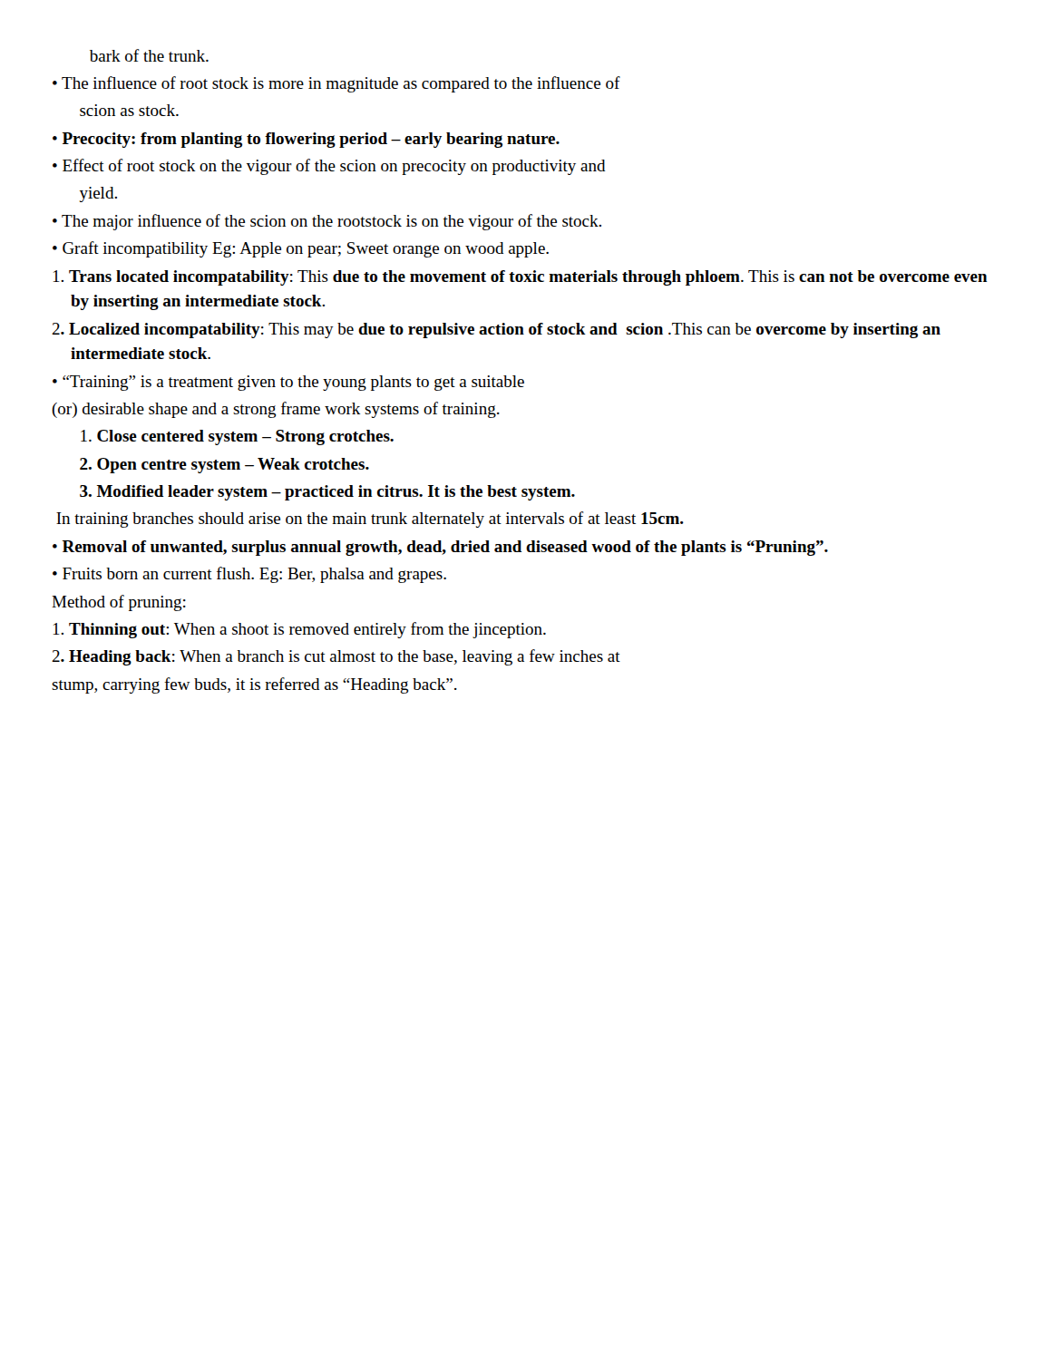bark of the trunk.
• The influence of root stock is more in magnitude as compared to the influence of
scion as stock.
• Precocity: from planting to flowering period – early bearing nature.
• Effect of root stock on the vigour of the scion on precocity on productivity and
yield.
• The major influence of the scion on the rootstock is on the vigour of the stock.
• Graft incompatibility Eg: Apple on pear; Sweet orange on wood apple.
1. Trans located incompatability: This due to the movement of toxic materials through phloem. This is can not be overcome even by inserting an intermediate stock.
2. Localized incompatability: This may be due to repulsive action of stock and scion .This can be overcome by inserting an intermediate stock.
• “Training” is a treatment given to the young plants to get a suitable
(or) desirable shape and a strong frame work systems of training.
1. Close centered system – Strong crotches.
2. Open centre system – Weak crotches.
3. Modified leader system – practiced in citrus. It is the best system.
In training branches should arise on the main trunk alternately at intervals of at least 15cm.
• Removal of unwanted, surplus annual growth, dead, dried and diseased wood of the plants is “Pruning”.
• Fruits born an current flush. Eg: Ber, phalsa and grapes.
Method of pruning:
1. Thinning out: When a shoot is removed entirely from the jinception.
2. Heading back: When a branch is cut almost to the base, leaving a few inches at
stump, carrying few buds, it is referred as “Heading back”.